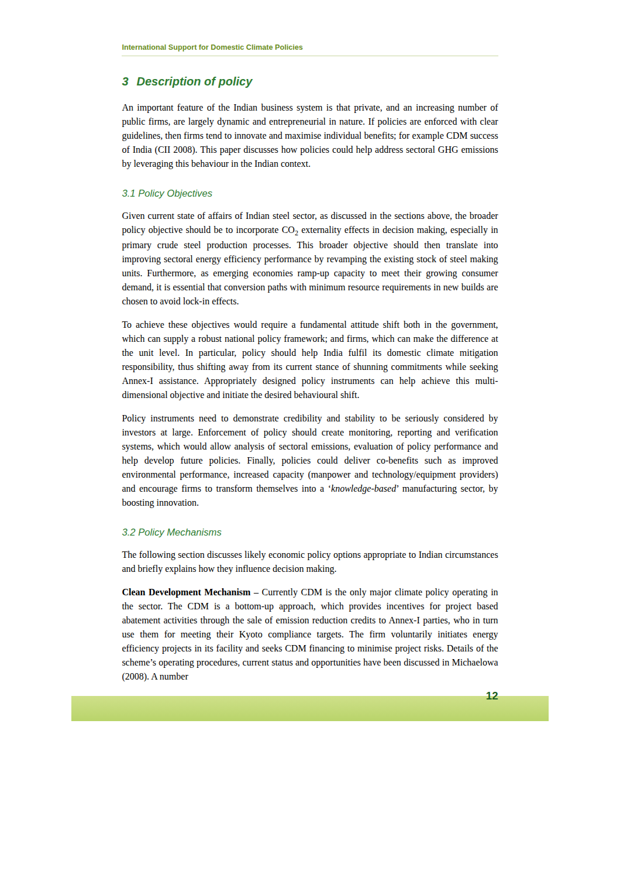International Support for Domestic Climate Policies
3 Description of policy
An important feature of the Indian business system is that private, and an increasing number of public firms, are largely dynamic and entrepreneurial in nature. If policies are enforced with clear guidelines, then firms tend to innovate and maximise individual benefits; for example CDM success of India (CII 2008). This paper discusses how policies could help address sectoral GHG emissions by leveraging this behaviour in the Indian context.
3.1 Policy Objectives
Given current state of affairs of Indian steel sector, as discussed in the sections above, the broader policy objective should be to incorporate CO2 externality effects in decision making, especially in primary crude steel production processes. This broader objective should then translate into improving sectoral energy efficiency performance by revamping the existing stock of steel making units. Furthermore, as emerging economies ramp-up capacity to meet their growing consumer demand, it is essential that conversion paths with minimum resource requirements in new builds are chosen to avoid lock-in effects.
To achieve these objectives would require a fundamental attitude shift both in the government, which can supply a robust national policy framework; and firms, which can make the difference at the unit level. In particular, policy should help India fulfil its domestic climate mitigation responsibility, thus shifting away from its current stance of shunning commitments while seeking Annex-I assistance. Appropriately designed policy instruments can help achieve this multi-dimensional objective and initiate the desired behavioural shift.
Policy instruments need to demonstrate credibility and stability to be seriously considered by investors at large. Enforcement of policy should create monitoring, reporting and verification systems, which would allow analysis of sectoral emissions, evaluation of policy performance and help develop future policies. Finally, policies could deliver co-benefits such as improved environmental performance, increased capacity (manpower and technology/equipment providers) and encourage firms to transform themselves into a ‘knowledge-based’ manufacturing sector, by boosting innovation.
3.2 Policy Mechanisms
The following section discusses likely economic policy options appropriate to Indian circumstances and briefly explains how they influence decision making.
Clean Development Mechanism – Currently CDM is the only major climate policy operating in the sector. The CDM is a bottom-up approach, which provides incentives for project based abatement activities through the sale of emission reduction credits to Annex-I parties, who in turn use them for meeting their Kyoto compliance targets. The firm voluntarily initiates energy efficiency projects in its facility and seeks CDM financing to minimise project risks. Details of the scheme’s operating procedures, current status and opportunities have been discussed in Michaelowa (2008). A number
12